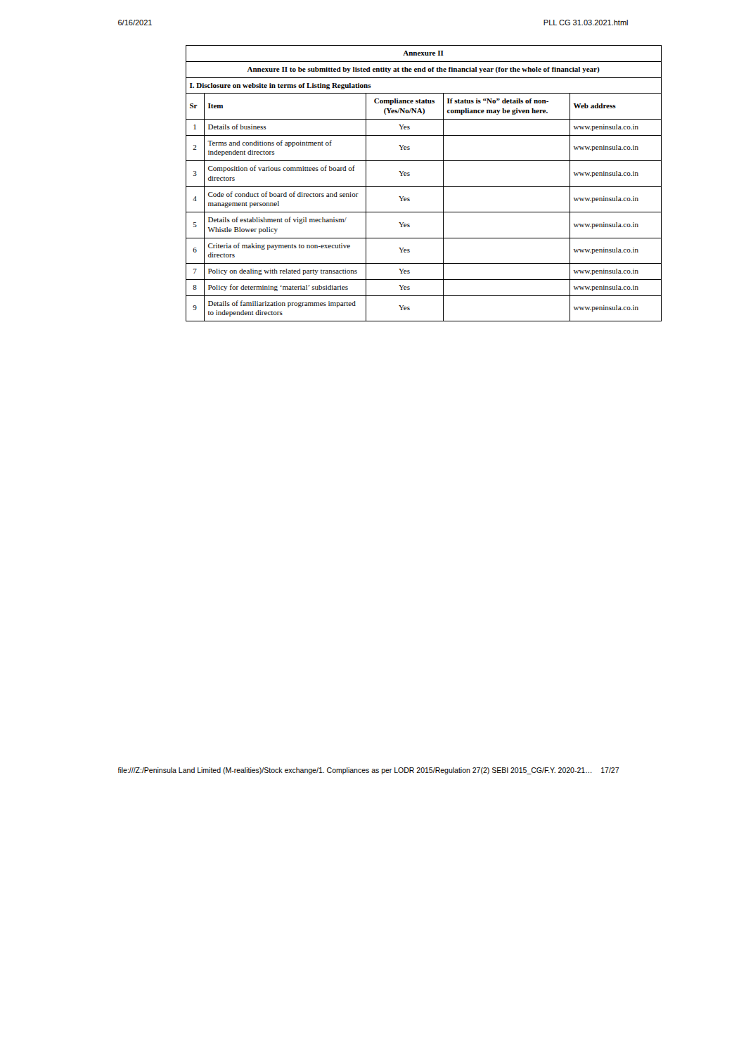6/16/2021 PLL CG 31.03.2021.html
| Annexure II |
| Annexure II to be submitted by listed entity at the end of the financial year (for the whole of financial year) |
| I. Disclosure on website in terms of Listing Regulations |
| Sr | Item | Compliance status (Yes/No/NA) | If status is “No” details of non-compliance may be given here. | Web address |
| 1 | Details of business | Yes | | www.peninsula.co.in |
| 2 | Terms and conditions of appointment of independent directors | Yes | | www.peninsula.co.in |
| 3 | Composition of various committees of board of directors | Yes | | www.peninsula.co.in |
| 4 | Code of conduct of board of directors and senior management personnel | Yes | | www.peninsula.co.in |
| 5 | Details of establishment of vigil mechanism/ Whistle Blower policy | Yes | | www.peninsula.co.in |
| 6 | Criteria of making payments to non-executive directors | Yes | | www.peninsula.co.in |
| 7 | Policy on dealing with related party transactions | Yes | | www.peninsula.co.in |
| 8 | Policy for determining ‘material’ subsidiaries | Yes | | www.peninsula.co.in |
| 9 | Details of familiarization programmes imparted to independent directors | Yes | | www.peninsula.co.in |
file:///Z:/Peninsula Land Limited (M-realities)/Stock exchange/1. Compliances as per LODR 2015/Regulation 27(2) SEBI 2015_CG/F.Y. 2020-21… 17/27